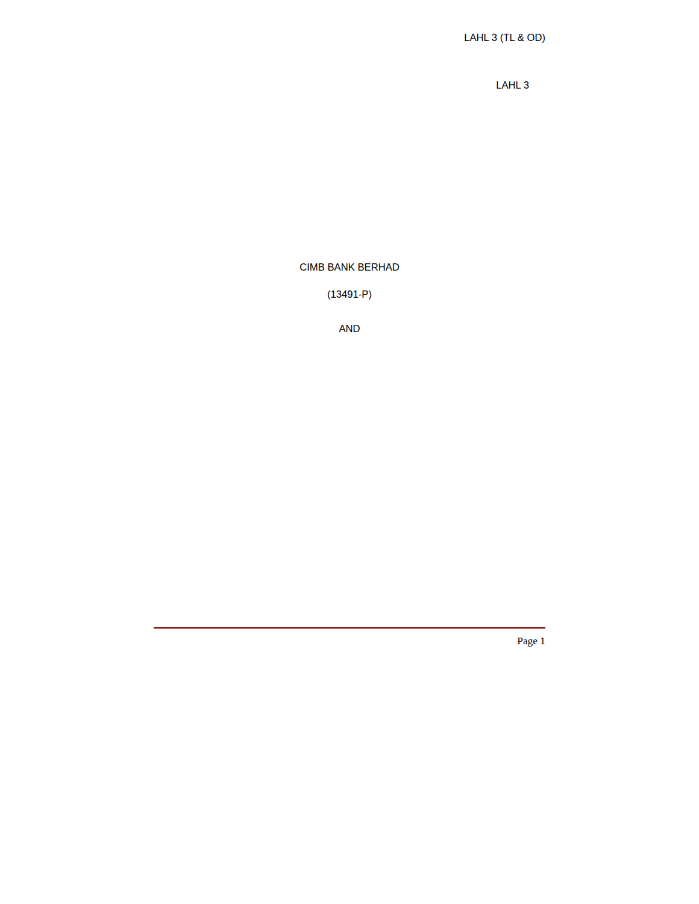LAHL 3 (TL & OD)
LAHL 3
CIMB BANK BERHAD
(13491-P)
AND
Page 1